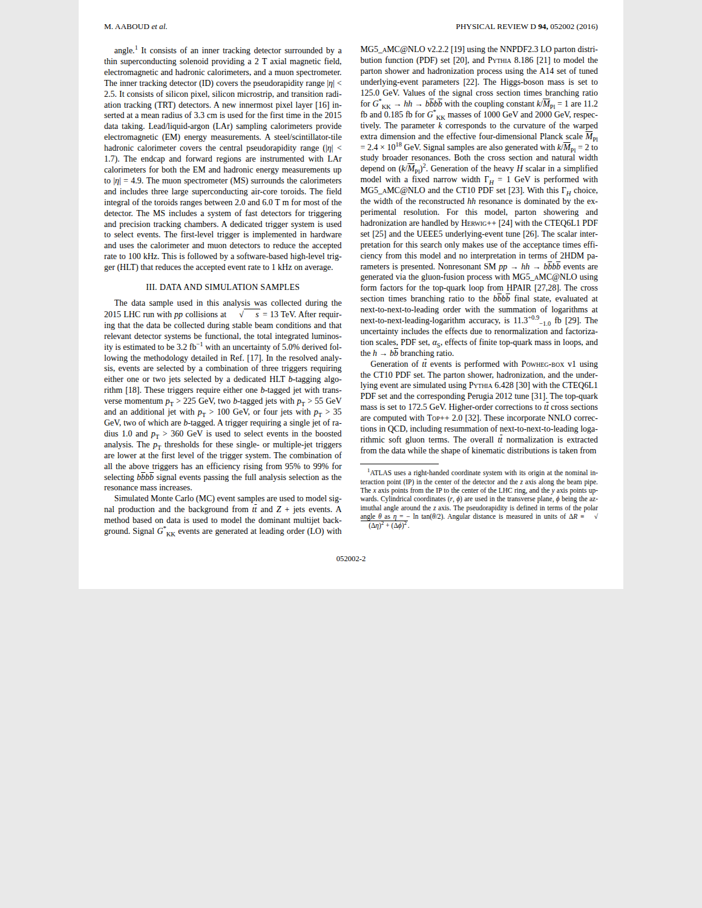M. AABOUD et al.
PHYSICAL REVIEW D 94, 052002 (2016)
angle.1 It consists of an inner tracking detector surrounded by a thin superconducting solenoid providing a 2 T axial magnetic field, electromagnetic and hadronic calorimeters, and a muon spectrometer. The inner tracking detector (ID) covers the pseudorapidity range |η| < 2.5. It consists of silicon pixel, silicon microstrip, and transition radiation tracking (TRT) detectors. A new innermost pixel layer [16] inserted at a mean radius of 3.3 cm is used for the first time in the 2015 data taking. Lead/liquid-argon (LAr) sampling calorimeters provide electromagnetic (EM) energy measurements. A steel/scintillator-tile hadronic calorimeter covers the central pseudorapidity range (|η| < 1.7). The endcap and forward regions are instrumented with LAr calorimeters for both the EM and hadronic energy measurements up to |η| = 4.9. The muon spectrometer (MS) surrounds the calorimeters and includes three large superconducting air-core toroids. The field integral of the toroids ranges between 2.0 and 6.0 T m for most of the detector. The MS includes a system of fast detectors for triggering and precision tracking chambers. A dedicated trigger system is used to select events. The first-level trigger is implemented in hardware and uses the calorimeter and muon detectors to reduce the accepted rate to 100 kHz. This is followed by a software-based high-level trigger (HLT) that reduces the accepted event rate to 1 kHz on average.
III. Data and Simulation Samples
The data sample used in this analysis was collected during the 2015 LHC run with pp collisions at √s = 13 TeV. After requiring that the data be collected during stable beam conditions and that relevant detector systems be functional, the total integrated luminosity is estimated to be 3.2 fb−1 with an uncertainty of 5.0% derived following the methodology detailed in Ref. [17]. In the resolved analysis, events are selected by a combination of three triggers requiring either one or two jets selected by a dedicated HLT b-tagging algorithm [18]. These triggers require either one b-tagged jet with transverse momentum pT > 225 GeV, two b-tagged jets with pT > 55 GeV and an additional jet with pT > 100 GeV, or four jets with pT > 35 GeV, two of which are b-tagged. A trigger requiring a single jet of radius 1.0 and pT > 360 GeV is used to select events in the boosted analysis. The pT thresholds for these single- or multiple-jet triggers are lower at the first level of the trigger system. The combination of all the above triggers has an efficiency rising from 95% to 99% for selecting bbbb signal events passing the full analysis selection as the resonance mass increases.
Simulated Monte Carlo (MC) event samples are used to model signal production and the background from tt and Z + jets events. A method based on data is used to model the dominant multijet background. Signal G*KK events are generated at leading order (LO) with MG5_aMC@NLO v2.2.2 [19] using the NNPDF2.3 LO parton distribution function (PDF) set [20], and Pythia 8.186 [21] to model the parton shower and hadronization process using the A14 set of tuned underlying-event parameters [22]. The Higgs-boson mass is set to 125.0 GeV. Values of the signal cross section times branching ratio for G*KK → hh → bbbb with the coupling constant k/MPl = 1 are 11.2 fb and 0.185 fb for G*KK masses of 1000 GeV and 2000 GeV, respectively. The parameter k corresponds to the curvature of the warped extra dimension and the effective four-dimensional Planck scale MPl = 2.4 × 1018 GeV. Signal samples are also generated with k/MPl = 2 to study broader resonances. Both the cross section and natural width depend on (k/MPl)2. Generation of the heavy H scalar in a simplified model with a fixed narrow width ΓH = 1 GeV is performed with MG5_aMC@NLO and the CT10 PDF set [23]. With this ΓH choice, the width of the reconstructed hh resonance is dominated by the experimental resolution. For this model, parton showering and hadronization are handled by Herwig++ [24] with the CTEQ6L1 PDF set [25] and the UEEE5 underlying-event tune [26]. The scalar interpretation for this search only makes use of the acceptance times efficiency from this model and no interpretation in terms of 2HDM parameters is presented. Nonresonant SM pp → hh → bbbb events are generated via the gluon-fusion process with MG5_aMC@NLO using form factors for the top-quark loop from HPAIR [27,28]. The cross section times branching ratio to the bbbb final state, evaluated at next-to-next-to-leading order with the summation of logarithms at next-to-next-leading-logarithm accuracy, is 11.3+0.9−1.0 fb [29]. The uncertainty includes the effects due to renormalization and factorization scales, PDF set, αS, effects of finite top-quark mass in loops, and the h → bb branching ratio.
Generation of tt events is performed with Powheg-box v1 using the CT10 PDF set. The parton shower, hadronization, and the underlying event are simulated using Pythia 6.428 [30] with the CTEQ6L1 PDF set and the corresponding Perugia 2012 tune [31]. The top-quark mass is set to 172.5 GeV. Higher-order corrections to tt cross sections are computed with Top++ 2.0 [32]. These incorporate NNLO corrections in QCD, including resummation of next-to-next-to-leading logarithmic soft gluon terms. The overall tt normalization is extracted from the data while the shape of kinematic distributions is taken from
1ATLAS uses a right-handed coordinate system with its origin at the nominal interaction point (IP) in the center of the detector and the z axis along the beam pipe. The x axis points from the IP to the center of the LHC ring, and the y axis points upwards. Cylindrical coordinates (r, ϕ) are used in the transverse plane, ϕ being the azimuthal angle around the z axis. The pseudorapidity is defined in terms of the polar angle θ as η = − ln tan(θ/2). Angular distance is measured in units of ΔR ≡ √(Δη)2 + (Δϕ)2.
052002-2